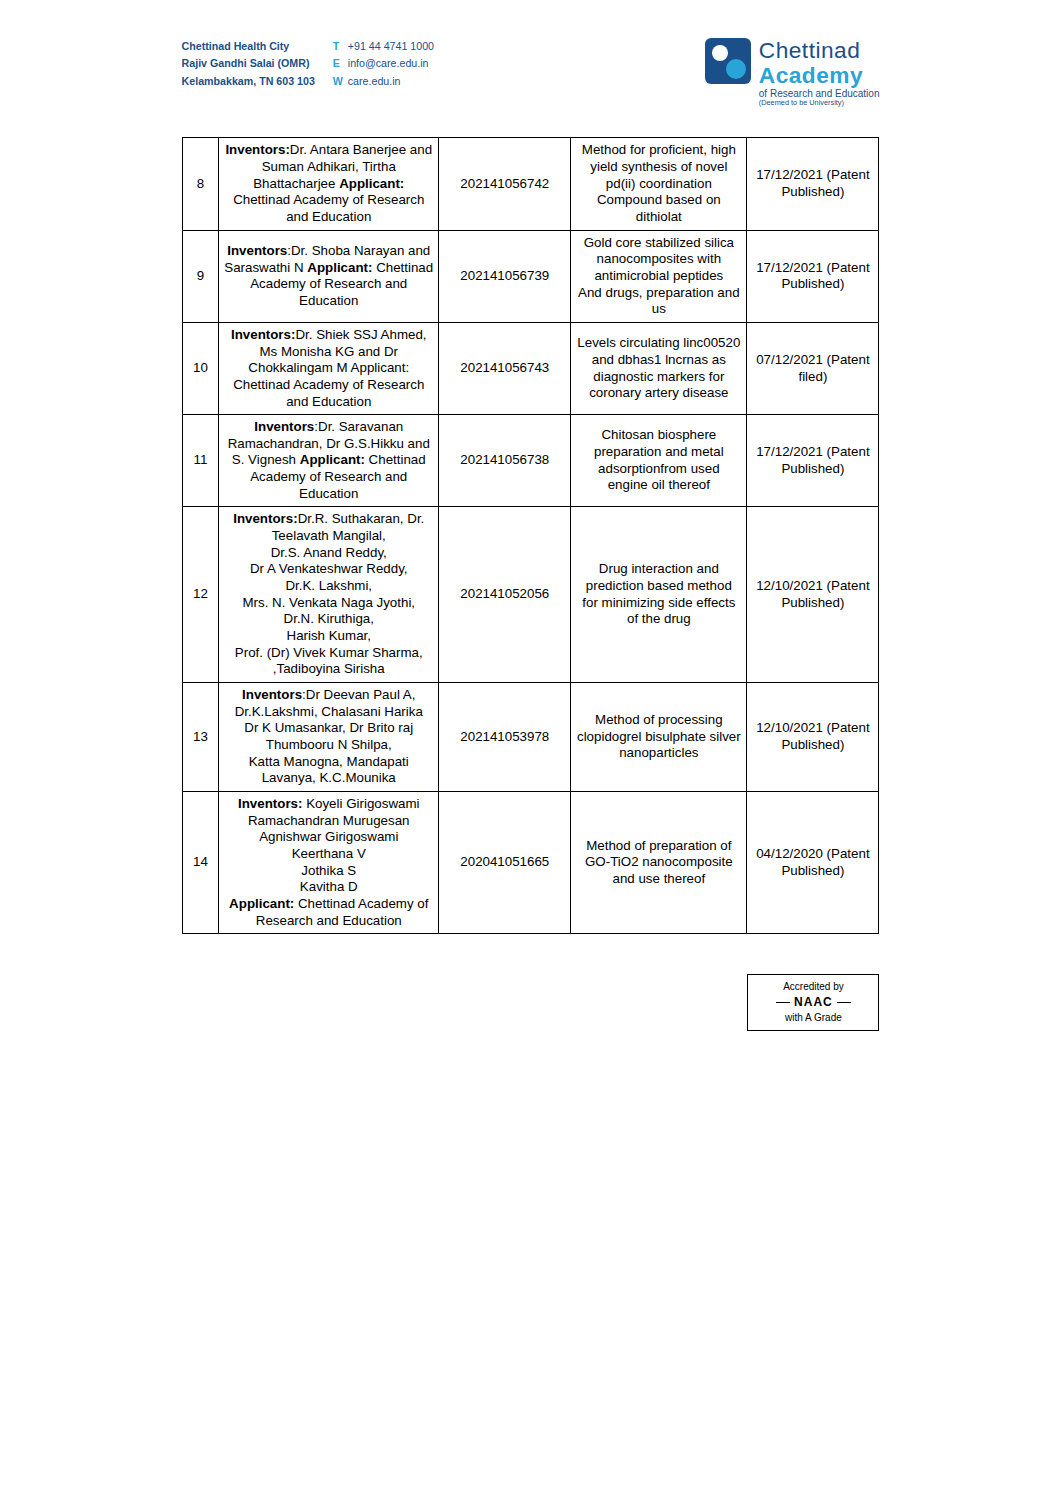Chettinad Health City
Rajiv Gandhi Salai (OMR)
Kelambakkam, TN 603 103
T +91 44 4741 1000
E info@care.edu.in
W care.edu.in
Chettinad
Academy
of Research and Education
(Deemed to be University)
| 8 | Inventors: Dr. Antara Banerjee and Suman Adhikari, Tirtha Bhattacharjee Applicant: Chettinad Academy of Research and Education | 202141056742 | Method for proficient, high yield synthesis of novel pd(ii) coordination Compound based on dithiolat | 17/12/2021 (Patent Published) |
| 9 | Inventors :Dr. Shoba Narayan and Saraswathi N Applicant: Chettinad Academy of Research and Education | 202141056739 | Gold core stabilized silica nanocomposites with antimicrobial peptides And drugs, preparation and us | 17/12/2021 (Patent Published) |
| 10 | Inventors: Dr. Shiek SSJ Ahmed, Ms Monisha KG and Dr Chokkalingam M Applicant: Chettinad Academy of Research and Education | 202141056743 | Levels circulating linc00520 and dbhas1 lncrnas as diagnostic markers for coronary artery disease | 07/12/2021 (Patent filed) |
| 11 | Inventors :Dr. Saravanan Ramachandran, Dr G.S.Hikku and S. Vignesh Applicant: Chettinad Academy of Research and Education | 202141056738 | Chitosan biosphere preparation and metal adsorptionfrom used engine oil thereof | 17/12/2021 (Patent Published) |
| 12 | Inventors: Dr.R. Suthakaran, Dr. Teelavath Mangilal, Dr.S. Anand Reddy, Dr A Venkateshwar Reddy, Dr.K. Lakshmi, Mrs. N. Venkata Naga Jyothi, Dr.N. Kiruthiga, Harish Kumar, Prof. (Dr) Vivek Kumar Sharma, ,Tadiboyina Sirisha | 202141052056 | Drug interaction and prediction based method for minimizing side effects of the drug | 12/10/2021 (Patent Published) |
| 13 | Inventors :Dr Deevan Paul A, Dr.K.Lakshmi, Chalasani Harika Dr K Umasankar, Dr Brito raj Thumbooru N Shilpa, Katta Manogna, Mandapati Lavanya, K.C.Mounika | 202141053978 | Method of processing clopidogrel bisulphate silver nanoparticles | 12/10/2021 (Patent Published) |
| 14 | Inventors: Koyeli Girigoswami Ramachandran Murugesan Agnishwar Girigoswami Keerthana V Jothika S Kavitha D Applicant: Chettinad Academy of Research and Education | 202041051665 | Method of preparation of GO-TiO2 nanocomposite and use thereof | 04/12/2020 (Patent Published) |
Accredited by
NAAC
with A Grade